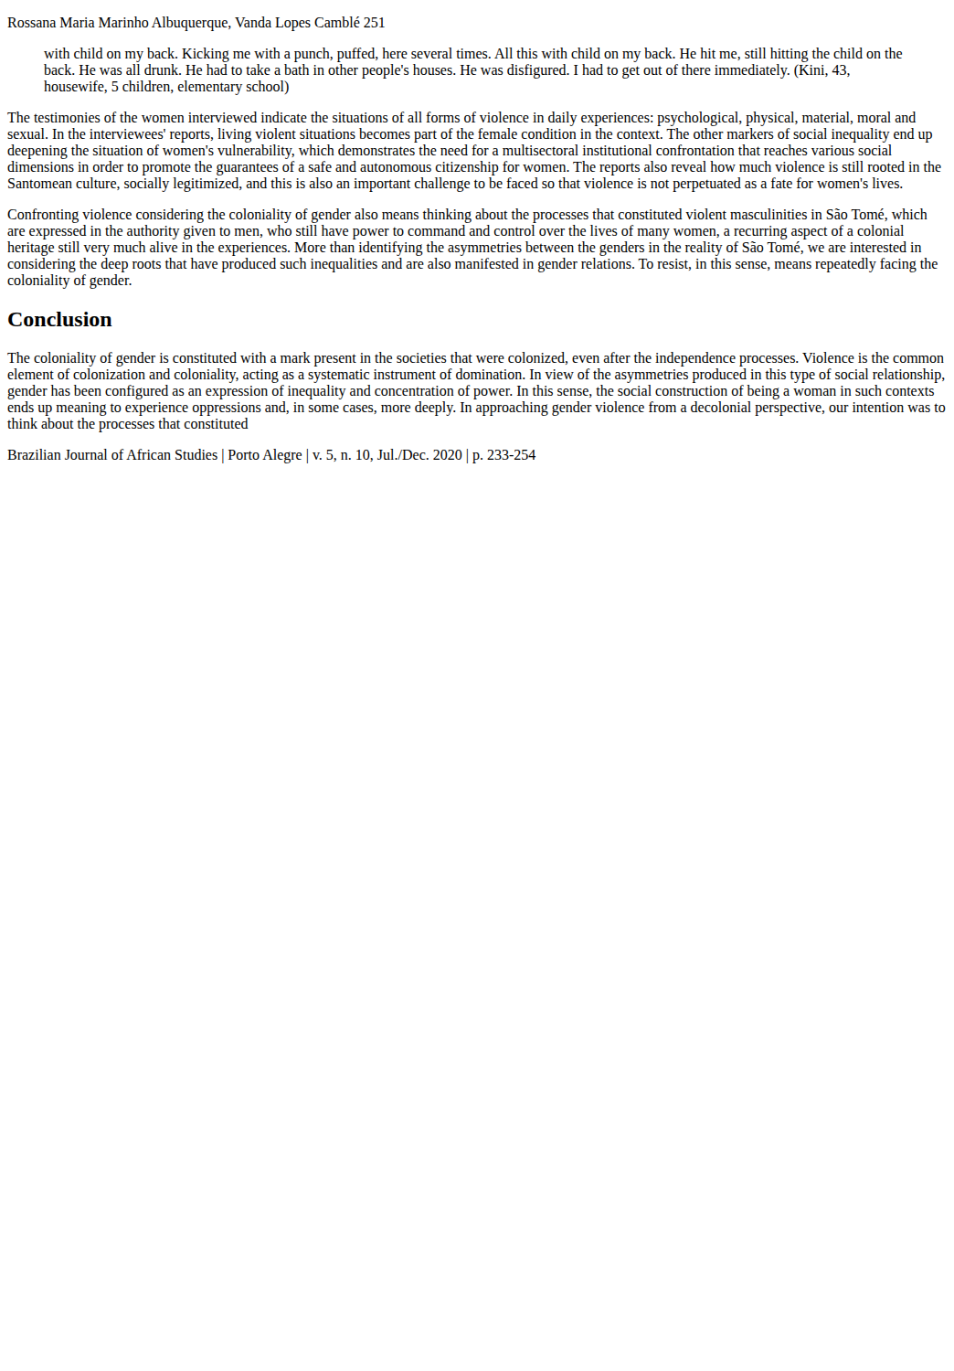Rossana Maria Marinho Albuquerque, Vanda Lopes Camblé 251
with child on my back. Kicking me with a punch, puffed, here several times. All this with child on my back. He hit me, still hitting the child on the back. He was all drunk. He had to take a bath in other people's houses. He was disfigured. I had to get out of there immediately. (Kini, 43, housewife, 5 children, elementary school)
The testimonies of the women interviewed indicate the situations of all forms of violence in daily experiences: psychological, physical, material, moral and sexual. In the interviewees' reports, living violent situations becomes part of the female condition in the context. The other markers of social inequality end up deepening the situation of women's vulnerability, which demonstrates the need for a multisectoral institutional confrontation that reaches various social dimensions in order to promote the guarantees of a safe and autonomous citizenship for women. The reports also reveal how much violence is still rooted in the Santomean culture, socially legitimized, and this is also an important challenge to be faced so that violence is not perpetuated as a fate for women's lives.
Confronting violence considering the coloniality of gender also means thinking about the processes that constituted violent masculinities in São Tomé, which are expressed in the authority given to men, who still have power to command and control over the lives of many women, a recurring aspect of a colonial heritage still very much alive in the experiences. More than identifying the asymmetries between the genders in the reality of São Tomé, we are interested in considering the deep roots that have produced such inequalities and are also manifested in gender relations. To resist, in this sense, means repeatedly facing the coloniality of gender.
Conclusion
The coloniality of gender is constituted with a mark present in the societies that were colonized, even after the independence processes. Violence is the common element of colonization and coloniality, acting as a systematic instrument of domination. In view of the asymmetries produced in this type of social relationship, gender has been configured as an expression of inequality and concentration of power. In this sense, the social construction of being a woman in such contexts ends up meaning to experience oppressions and, in some cases, more deeply. In approaching gender violence from a decolonial perspective, our intention was to think about the processes that constituted
Brazilian Journal of African Studies | Porto Alegre | v. 5, n. 10, Jul./Dec. 2020 | p. 233-254